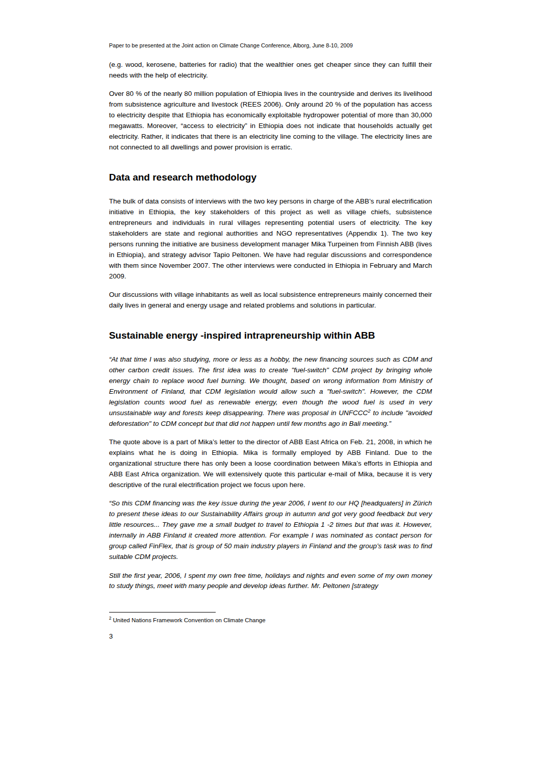Paper to be presented at the Joint action on Climate Change Conference, Alborg, June 8-10, 2009
(e.g. wood, kerosene, batteries for radio) that the wealthier ones get cheaper since they can fulfill their needs with the help of electricity.
Over 80 % of the nearly 80 million population of Ethiopia lives in the countryside and derives its livelihood from subsistence agriculture and livestock (REES 2006). Only around 20 % of the population has access to electricity despite that Ethiopia has economically exploitable hydropower potential of more than 30,000 megawatts. Moreover, “access to electricity” in Ethiopia does not indicate that households actually get electricity. Rather, it indicates that there is an electricity line coming to the village. The electricity lines are not connected to all dwellings and power provision is erratic.
Data and research methodology
The bulk of data consists of interviews with the two key persons in charge of the ABB’s rural electrification initiative in Ethiopia, the key stakeholders of this project as well as village chiefs, subsistence entrepreneurs and individuals in rural villages representing potential users of electricity. The key stakeholders are state and regional authorities and NGO representatives (Appendix 1). The two key persons running the initiative are business development manager Mika Turpeinen from Finnish ABB (lives in Ethiopia), and strategy advisor Tapio Peltonen. We have had regular discussions and correspondence with them since November 2007. The other interviews were conducted in Ethiopia in February and March 2009.
Our discussions with village inhabitants as well as local subsistence entrepreneurs mainly concerned their daily lives in general and energy usage and related problems and solutions in particular.
Sustainable energy -inspired intrapreneurship within ABB
“At that time I was also studying, more or less as a hobby, the new financing sources such as CDM and other carbon credit issues. The first idea was to create "fuel-switch" CDM project by bringing whole energy chain to replace wood fuel burning. We thought, based on wrong information from Ministry of Environment of Finland, that CDM legislation would allow such a "fuel-switch". However, the CDM legislation counts wood fuel as renewable energy, even though the wood fuel is used in very unsustainable way and forests keep disappearing. There was proposal in UNFCCC2 to include "avoided deforestation" to CDM concept but that did not happen until few months ago in Bali meeting.”
The quote above is a part of Mika’s letter to the director of ABB East Africa on Feb. 21, 2008, in which he explains what he is doing in Ethiopia. Mika is formally employed by ABB Finland. Due to the organizational structure there has only been a loose coordination between Mika’s efforts in Ethiopia and ABB East Africa organization. We will extensively quote this particular e-mail of Mika, because it is very descriptive of the rural electrification project we focus upon here.
“So this CDM financing was the key issue during the year 2006, I went to our HQ [headquaters] in Zürich to present these ideas to our Sustainability Affairs group in autumn and got very good feedback but very little resources... They gave me a small budget to travel to Ethiopia 1 -2 times but that was it. However, internally in ABB Finland it created more attention. For example I was nominated as contact person for group called FinFlex, that is group of 50 main industry players in Finland and the group’s task was to find suitable CDM projects.
Still the first year, 2006, I spent my own free time, holidays and nights and even some of my own money to study things, meet with many people and develop ideas further. Mr. Peltonen [strategy
2 United Nations Framework Convention on Climate Change
3